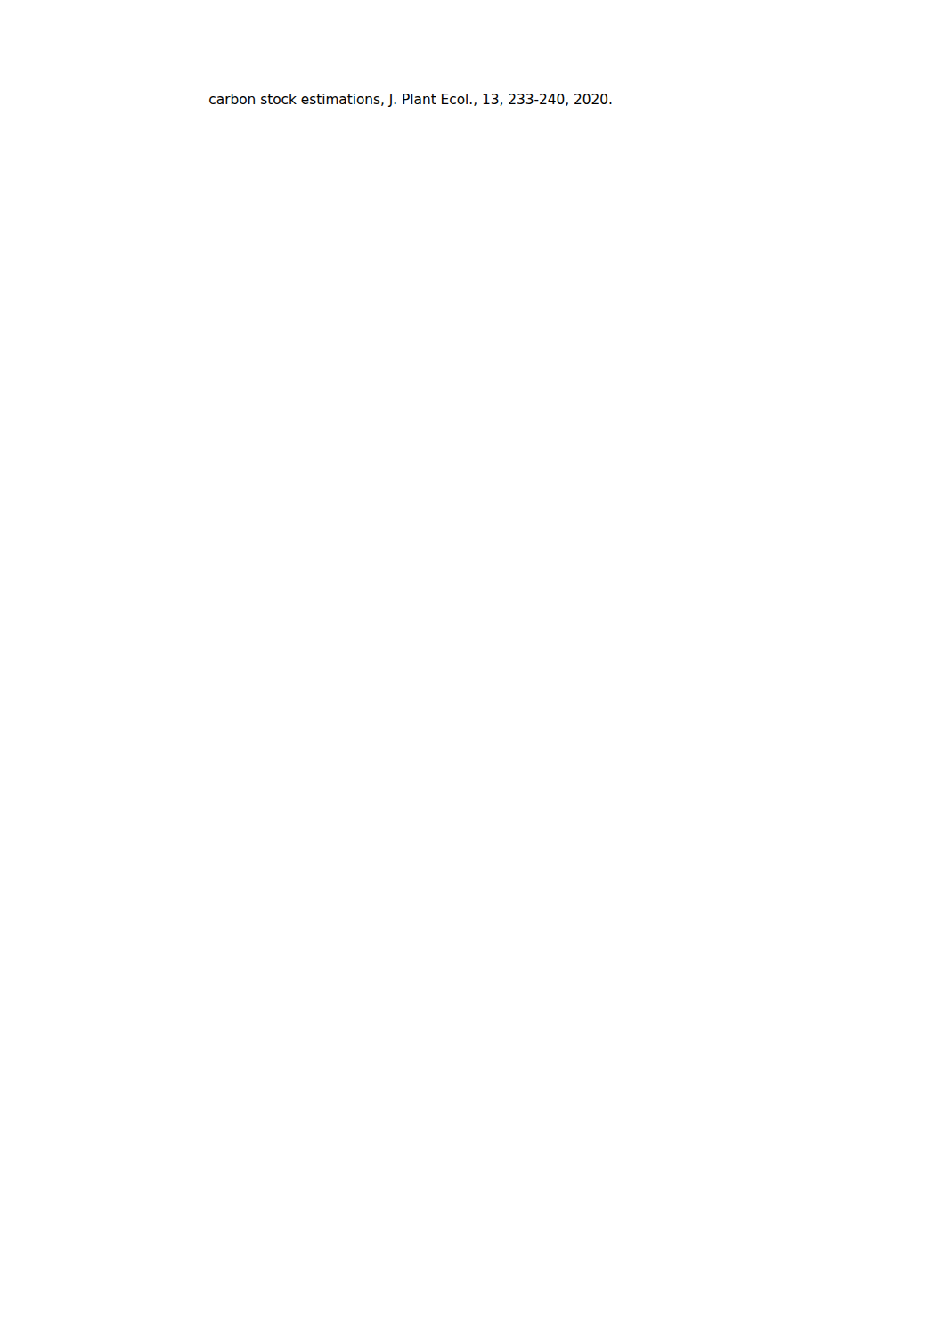carbon stock estimations, J. Plant Ecol., 13, 233-240, 2020.